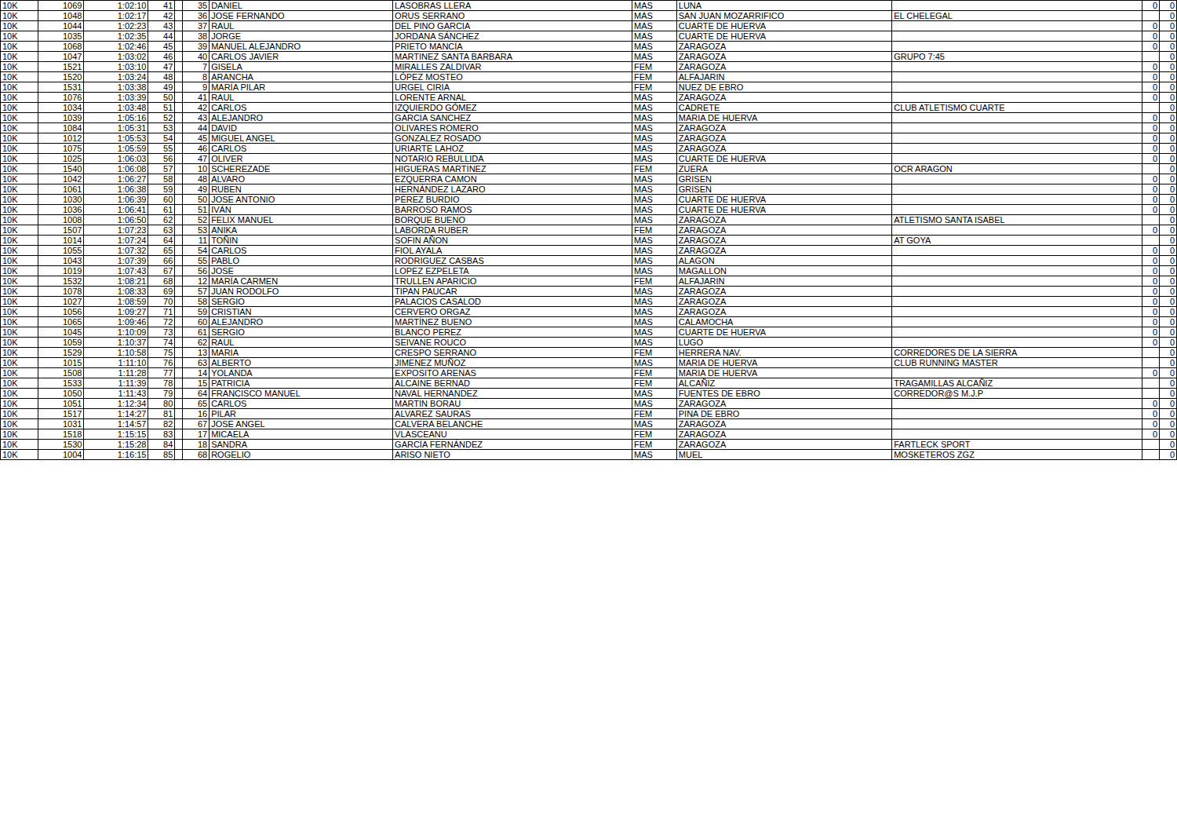| 10K | 1069 | 1:02:10 | 41 | | 35 | DANIEL | LASOBRAS LLERA | MAS | LUNA | | 0 | 0 |
| 10K | 1048 | 1:02:17 | 42 | | 36 | JOSE FERNANDO | ORUS SERRANO | MAS | SAN JUAN MOZARRIFICO | EL CHELEGAL | | 0 |
| 10K | 1044 | 1:02:23 | 43 | | 37 | RAUL | DEL PINO GARCIA | MAS | CUARTE DE HUERVA | | 0 | 0 |
| 10K | 1035 | 1:02:35 | 44 | | 38 | JORGE | JORDANA SÁNCHEZ | MAS | CUARTE DE HUERVA | | 0 | 0 |
| 10K | 1068 | 1:02:46 | 45 | | 39 | MANUEL ALEJANDRO | PRIETO MANCÍA | MAS | ZARAGOZA | | 0 | 0 |
| 10K | 1047 | 1:03:02 | 46 | | 40 | CARLOS JAVIER | MARTINEZ SANTA BARBARA | MAS | ZARAGOZA | GRUPO 7:45 | | 0 |
| 10K | 1521 | 1:03:10 | 47 | | 7 | GISELA | MIRALLES ZALDIVAR | FEM | ZARAGOZA | | 0 | 0 |
| 10K | 1520 | 1:03:24 | 48 | | 8 | ARANCHA | LÓPEZ MOSTEO | FEM | ALFAJARIN | | 0 | 0 |
| 10K | 1531 | 1:03:38 | 49 | | 9 | MARÍA PILAR | URGEL CIRIA | FEM | NUEZ DE EBRO | | 0 | 0 |
| 10K | 1076 | 1:03:39 | 50 | | 41 | RAUL | LORENTE ARNAL | MAS | ZARAGOZA | | 0 | 0 |
| 10K | 1034 | 1:03:48 | 51 | | 42 | CARLOS | IZQUIERDO GÓMEZ | MAS | CADRETE | CLUB ATLETISMO CUARTE | | 0 |
| 10K | 1039 | 1:05:16 | 52 | | 43 | ALEJANDRO | GARCIA SANCHEZ | MAS | MARIA DE HUERVA | | 0 | 0 |
| 10K | 1084 | 1:05:31 | 53 | | 44 | DAVID | OLIVARES ROMERO | MAS | ZARAGOZA | | 0 | 0 |
| 10K | 1012 | 1:05:53 | 54 | | 45 | MIGUEL ANGEL | GONZALEZ ROSADO | MAS | ZARAGOZA | | 0 | 0 |
| 10K | 1075 | 1:05:59 | 55 | | 46 | CARLOS | URIARTE LAHOZ | MAS | ZARAGOZA | | 0 | 0 |
| 10K | 1025 | 1:06:03 | 56 | | 47 | OLIVER | NOTARIO REBULLIDA | MAS | CUARTE DE HUERVA | | 0 | 0 |
| 10K | 1540 | 1:06:08 | 57 | | 10 | SCHEREZADE | HIGUERAS MARTINEZ | FEM | ZUERA | OCR ARAGON | | 0 |
| 10K | 1042 | 1:06:27 | 58 | | 48 | ALVARO | EZQUERRA CAMON | MAS | GRISEN | | 0 | 0 |
| 10K | 1061 | 1:06:38 | 59 | | 49 | RUBEN | HERNÁNDEZ LAZARO | MAS | GRISEN | | 0 | 0 |
| 10K | 1030 | 1:06:39 | 60 | | 50 | JOSE ANTONIO | PÉREZ BURDIO | MAS | CUARTE DE HUERVA | | 0 | 0 |
| 10K | 1036 | 1:06:41 | 61 | | 51 | IVÁN | BARROSO RAMOS | MAS | CUARTE DE HUERVA | | 0 | 0 |
| 10K | 1008 | 1:06:50 | 62 | | 52 | FELIX MANUEL | BORQUE BUENO | MAS | ZARAGOZA | ATLETISMO SANTA ISABEL | | 0 |
| 10K | 1507 | 1:07:23 | 63 | | 53 | ANIKA | LABORDA RUBER | FEM | ZARAGOZA | | 0 | 0 |
| 10K | 1014 | 1:07:24 | 64 | | 11 | TOÑIN | SOFIN AÑON | MAS | ZARAGOZA | AT GOYA | | 0 |
| 10K | 1055 | 1:07:32 | 65 | | 54 | CARLOS | FIOL AYALA | MAS | ZARAGOZA | | 0 | 0 |
| 10K | 1043 | 1:07:39 | 66 | | 55 | PABLO | RODRIGUEZ CASBAS | MAS | ALAGON | | 0 | 0 |
| 10K | 1019 | 1:07:43 | 67 | | 56 | JOSE | LOPEZ EZPELETA | MAS | MAGALLON | | 0 | 0 |
| 10K | 1532 | 1:08:21 | 68 | | 12 | MARÍA CARMEN | TRULLEN APARICIO | FEM | ALFAJARIN | | 0 | 0 |
| 10K | 1078 | 1:08:33 | 69 | | 57 | JUAN RODOLFO | TIPAN PAUCAR | MAS | ZARAGOZA | | 0 | 0 |
| 10K | 1027 | 1:08:59 | 70 | | 58 | SERGIO | PALACIOS CASALOD | MAS | ZARAGOZA | | 0 | 0 |
| 10K | 1056 | 1:09:27 | 71 | | 59 | CRISTIAN | CERVERO ORGAZ | MAS | ZARAGOZA | | 0 | 0 |
| 10K | 1065 | 1:09:46 | 72 | | 60 | ALEJANDRO | MARTÍNEZ BUENO | MAS | CALAMOCHA | | 0 | 0 |
| 10K | 1045 | 1:10:09 | 73 | | 61 | SERGIO | BLANCO PEREZ | MAS | CUARTE DE HUERVA | | 0 | 0 |
| 10K | 1059 | 1:10:37 | 74 | | 62 | RAUL | SEIVANE ROUCO | MAS | LUGO | | 0 | 0 |
| 10K | 1529 | 1:10:58 | 75 | | 13 | MARIA | CRESPO SERRANO | FEM | HERRERA NAV. | CORREDORES DE LA SIERRA | | 0 |
| 10K | 1015 | 1:11:10 | 76 | | 63 | ALBERTO | JIMENEZ MUÑOZ | MAS | MARIA DE HUERVA | CLUB RUNNING MASTER | | 0 |
| 10K | 1508 | 1:11:28 | 77 | | 14 | YOLANDA | EXPOSITO ARENAS | FEM | MARIA DE HUERVA | | 0 | 0 |
| 10K | 1533 | 1:11:39 | 78 | | 15 | PATRICIA | ALCAINE BERNAD | FEM | ALCAÑIZ | TRAGAMILLAS ALCAÑIZ | | 0 |
| 10K | 1050 | 1:11:43 | 79 | | 64 | FRANCISCO MANUEL | NAVAL HERNANDEZ | MAS | FUENTES DE EBRO | CORREDOR@S M.J.P | | 0 |
| 10K | 1051 | 1:12:34 | 80 | | 65 | CARLOS | MARTIN BORAU | MAS | ZARAGOZA | | 0 | 0 |
| 10K | 1517 | 1:14:27 | 81 | | 16 | PILAR | ALVAREZ SAURAS | FEM | PINA DE EBRO | | 0 | 0 |
| 10K | 1031 | 1:14:57 | 82 | | 67 | JOSE ANGEL | CALVERA BELANCHE | MAS | ZARAGOZA | | 0 | 0 |
| 10K | 1518 | 1:15:15 | 83 | | 17 | MICAELA | VLASCEANU | FEM | ZARAGOZA | | 0 | 0 |
| 10K | 1530 | 1:15:28 | 84 | | 18 | SANDRA | GARCÍA FERNÁNDEZ | FEM | ZARAGOZA | FARTLECK SPORT | | 0 |
| 10K | 1004 | 1:16:15 | 85 | | 68 | ROGELIO | ARISO NIETO | MAS | MUEL | MOSKETEROS ZGZ | | 0 |